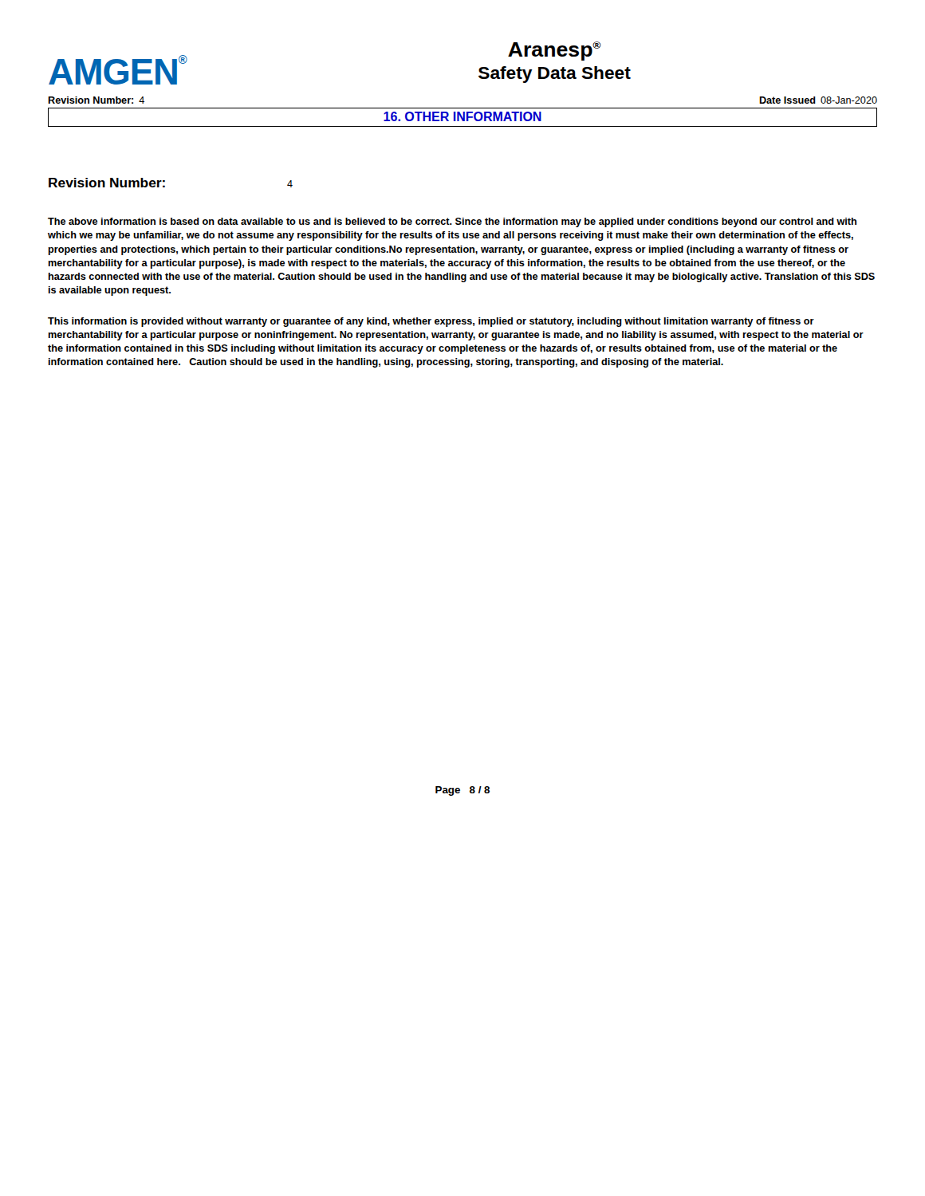AMGEN®
Aranesp®
Safety Data Sheet
Revision Number:4
Date Issued08-Jan-2020
16. OTHER INFORMATION
Revision Number:
4
The above information is based on data available to us and is believed to be correct. Since the information may be applied under conditions beyond our control and with which we may be unfamiliar, we do not assume any responsibility for the results of its use and all persons receiving it must make their own determination of the effects, properties and protections, which pertain to their particular conditions.No representation, warranty, or guarantee, express or implied (including a warranty of fitness or merchantability for a particular purpose), is made with respect to the materials, the accuracy of this information, the results to be obtained from the use thereof, or the hazards connected with the use of the material. Caution should be used in the handling and use of the material because it may be biologically active. Translation of this SDS is available upon request.
This information is provided without warranty or guarantee of any kind, whether express, implied or statutory, including without limitation warranty of fitness or merchantability for a particular purpose or noninfringement. No representation, warranty, or guarantee is made, and no liability is assumed, with respect to the material or the information contained in this SDS including without limitation its accuracy or completeness or the hazards of, or results obtained from, use of the material or the information contained here. Caution should be used in the handling, using, processing, storing, transporting, and disposing of the material.
Page 8 / 8